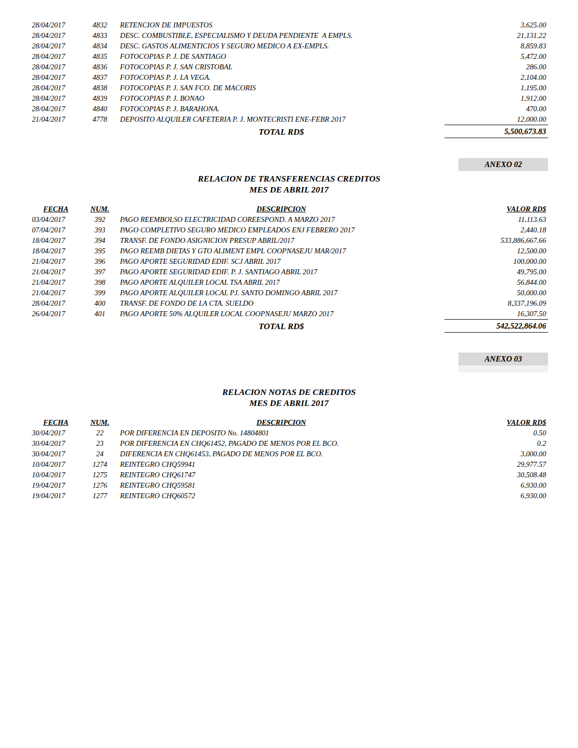| 28/04/2017 | 4832 | RETENCION DE IMPUESTOS | 3,625.00 |
| 28/04/2017 | 4833 | DESC. COMBUSTIBLE, ESPECIALISMO Y DEUDA PENDIENTE A EMPLS. | 21,131.22 |
| 28/04/2017 | 4834 | DESC. GASTOS ALIMENTICIOS Y SEGURO MEDICO A EX-EMPLS. | 8,859.83 |
| 28/04/2017 | 4835 | FOTOCOPIAS P. J. DE SANTIAGO | 5,472.00 |
| 28/04/2017 | 4836 | FOTOCOPIAS P. J. SAN CRISTOBAL | 286.00 |
| 28/04/2017 | 4837 | FOTOCOPIAS P. J. LA VEGA. | 2,104.00 |
| 28/04/2017 | 4838 | FOTOCOPIAS P. J. SAN FCO. DE MACORIS | 1,195.00 |
| 28/04/2017 | 4839 | FOTOCOPIAS P. J. BONAO | 1,912.00 |
| 28/04/2017 | 4840 | FOTOCOPIAS P. J. BARAHONA. | 470.00 |
| 21/04/2017 | 4778 | DEPOSITO ALQUILER CAFETERIA P. J. MONTECRISTI ENE-FEBR 2017 | 12,000.00 |
| | | TOTAL RD$ | 5,500,673.83 |
ANEXO 02
RELACION DE TRANSFERENCIAS CREDITOS
MES DE ABRIL 2017
| FECHA | NUM. | DESCRIPCION | VALOR RD$ |
| --- | --- | --- | --- |
| 03/04/2017 | 392 | PAGO REEMBOLSO ELECTRICIDAD COREESPOND. A MARZO 2017 | 11,113.63 |
| 07/04/2017 | 393 | PAGO COMPLETIVO SEGURO MEDICO EMPLEADOS ENJ FEBRERO 2017 | 2,440.18 |
| 18/04/2017 | 394 | TRANSF. DE FONDO ASIGNICION PRESUP ABRIL/2017 | 533,886,667.66 |
| 18/04/2017 | 395 | PAGO REEMB DIETAS Y GTO ALIMENT EMPL COOPNASEJU MAR/2017 | 12,500.00 |
| 21/04/2017 | 396 | PAGO APORTE SEGURIDAD EDIF. SCJ ABRIL 2017 | 100,000.00 |
| 21/04/2017 | 397 | PAGO APORTE SEGURIDAD EDIF. P. J. SANTIAGO ABRIL 2017 | 49,795.00 |
| 21/04/2017 | 398 | PAGO APORTE ALQUILER LOCAL TSA ABRIL 2017 | 56,844.00 |
| 21/04/2017 | 399 | PAGO APORTE ALQUILER LOCAL PJ. SANTO DOMINGO ABRIL 2017 | 50,000.00 |
| 28/04/2017 | 400 | TRANSF. DE FONDO DE LA CTA. SUELDO | 8,337,196.09 |
| 26/04/2017 | 401 | PAGO APORTE 50% ALQUILER LOCAL COOPNASEJU MARZO 2017 | 16,307.50 |
| | | TOTAL RD$ | 542,522,864.06 |
ANEXO 03
RELACION NOTAS DE CREDITOS
MES DE ABRIL 2017
| FECHA | NUM. | DESCRIPCION | VALOR RD$ |
| --- | --- | --- | --- |
| 30/04/2017 | 22 | POR DIFERENCIA EN DEPOSITO No. 14804801 | 0.50 |
| 30/04/2017 | 23 | POR DIFERENCIA EN CHQ61452, PAGADO DE MENOS POR EL BCO. | 0.2 |
| 30/04/2017 | 24 | DIFERENCIA EN CHQ61453, PAGADO DE MENOS POR EL BCO. | 3,000.00 |
| 10/04/2017 | 1274 | REINTEGRO CHQ59941 | 29,977.57 |
| 10/04/2017 | 1275 | REINTEGRO CHQ61747 | 30,508.48 |
| 19/04/2017 | 1276 | REINTEGRO CHQ59581 | 6,930.00 |
| 19/04/2017 | 1277 | REINTEGRO CHQ60572 | 6,930.00 |